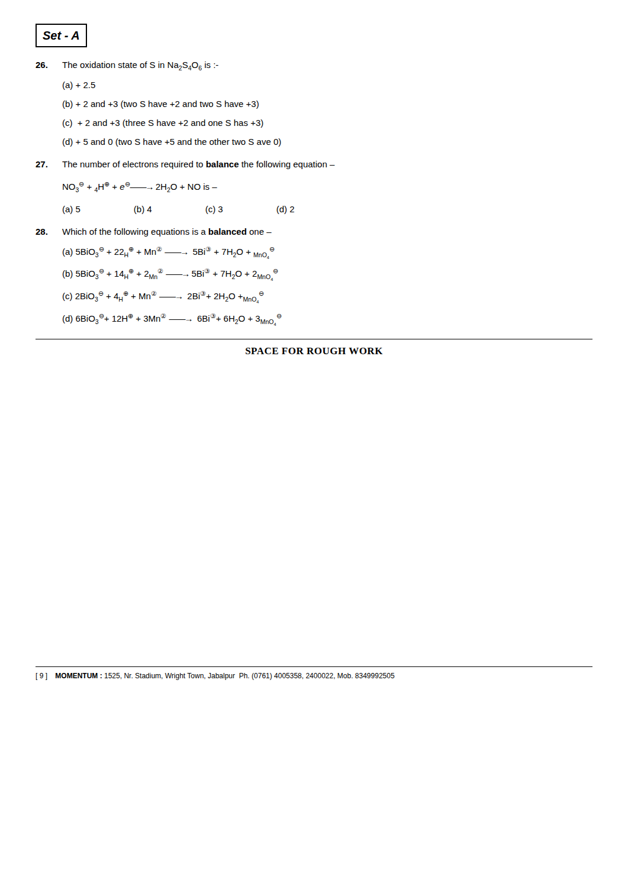Set - A
26.
The oxidation state of S in Na2S4O6 is :-
(a) + 2.5
(b) + 2 and +3 (two S have +2 and two S have +3)
(c) + 2 and +3 (three S have +2 and one S has +3)
(d) + 5 and 0 (two S have +5 and the other two S ave 0)
27.
The number of electrons required to balance the following equation –
NO3⊖ + 4H⊕ + e⊖——→ 2H2O + NO is –
(a) 5 (b) 4 (c) 3 (d) 2
28.
Which of the following equations is a balanced one –
(a) 5BiO3⊖ + 22H⊕ + Mn② ——→ 5Bi③ + 7H2O + MnO4⊖
(b) 5BiO3⊖ + 14H⊕ + 2Mn② ——→ 5Bi③ + 7H2O + 2MnO4⊖
(c) 2BiO3⊖ + 4H⊕ + Mn② ——→ 2Bi③+ 2H2O +MnO4⊖
(d) 6BiO3⊖+ 12H⊕ + 3Mn② ——→ 6Bi③+ 6H2O + 3MnO4⊖
SPACE FOR ROUGH WORK
[ 9 ] MOMENTUM : 1525, Nr. Stadium, Wright Town, Jabalpur Ph. (0761) 4005358, 2400022, Mob. 8349992505